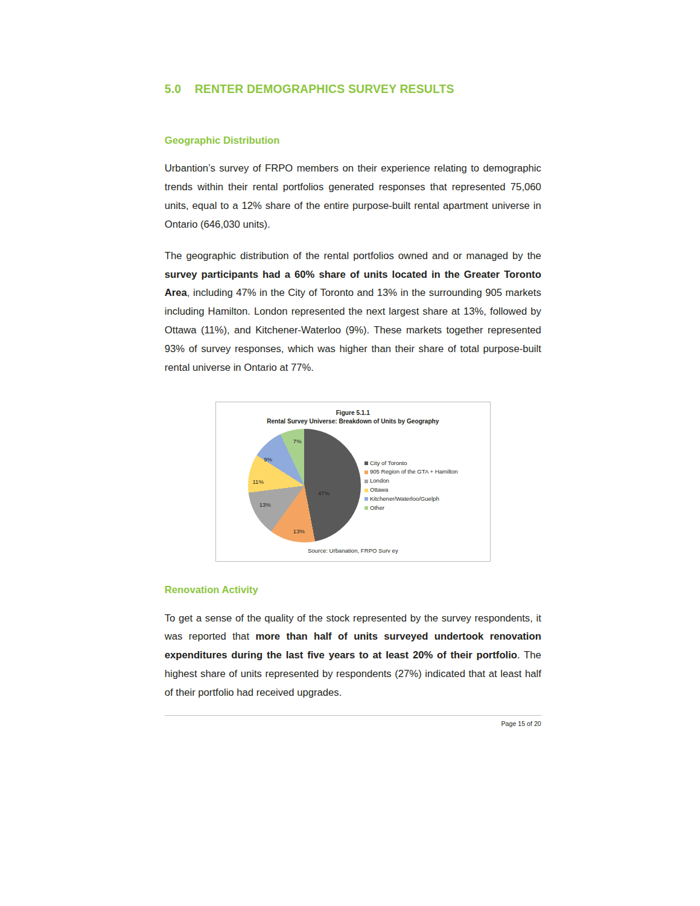5.0 RENTER DEMOGRAPHICS SURVEY RESULTS
Geographic Distribution
Urbantion’s survey of FRPO members on their experience relating to demographic trends within their rental portfolios generated responses that represented 75,060 units, equal to a 12% share of the entire purpose-built rental apartment universe in Ontario (646,030 units).
The geographic distribution of the rental portfolios owned and or managed by the survey participants had a 60% share of units located in the Greater Toronto Area, including 47% in the City of Toronto and 13% in the surrounding 905 markets including Hamilton. London represented the next largest share at 13%, followed by Ottawa (11%), and Kitchener-Waterloo (9%). These markets together represented 93% of survey responses, which was higher than their share of total purpose-built rental universe in Ontario at 77%.
Figure 5.1.1
Rental Survey Universe: Breakdown of Units by Geography
47% 13% 13% 11% 9% 7%
City of Toronto
905 Region of the GTA + Hamilton
London
Ottawa
Kitchener/Waterloo/Guelph
Other
Source: Urbanation, FRPO Surv ey
Renovation Activity
To get a sense of the quality of the stock represented by the survey respondents, it was reported that more than half of units surveyed undertook renovation expenditures during the last five years to at least 20% of their portfolio. The highest share of units represented by respondents (27%) indicated that at least half of their portfolio had received upgrades.
Page 15 of 20